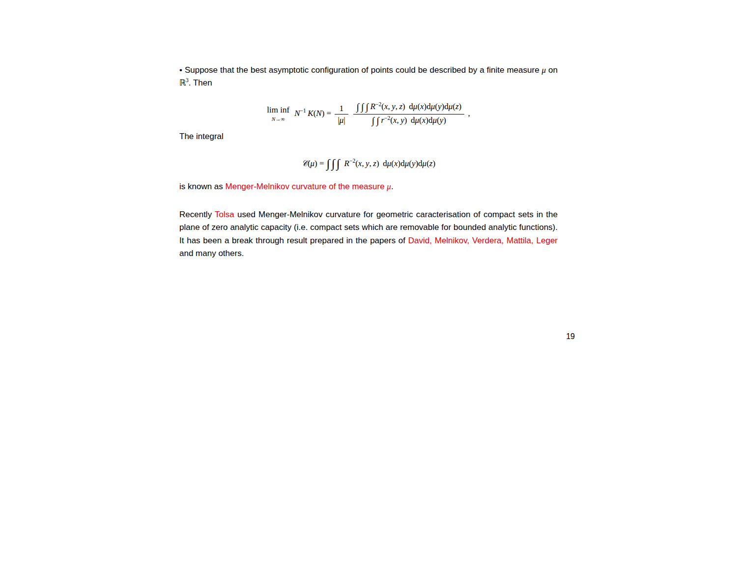• Suppose that the best asymptotic configuration of points could be described by a finite measure μ on ℝ3. Then
lim inf
N→∞ N−1 K(N) = 1 |μ| ∫ ∫ ∫ R−2(x, y, z)  dμ(x)dμ(y)dμ(z) ∫ ∫ r−2(x, y)  dμ(x)dμ(y) ,
The integral
𝒞(μ) = ∫ ∫ ∫  R−2(x, y, z)  dμ(x)dμ(y)dμ(z)
is known as Menger-Melnikov curvature of the measure μ.
Recently Tolsa used Menger-Melnikov curvature for geometric caracterisation of compact sets in the plane of zero analytic capacity (i.e. compact sets which are removable for bounded analytic functions). It has been a break through result prepared in the papers of David, Melnikov, Verdera, Mattila, Leger and many others.
19